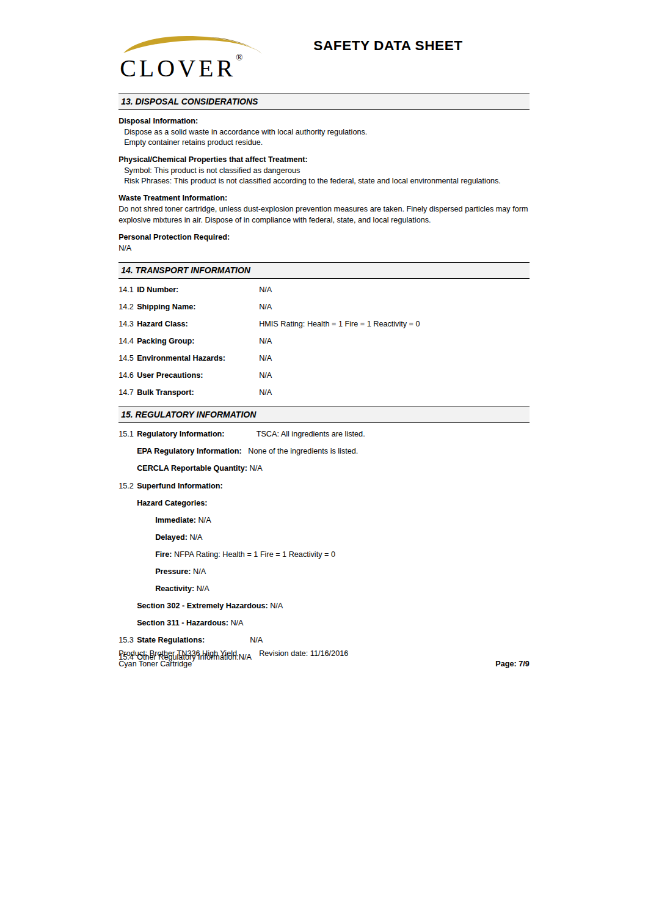CLOVER®
SAFETY DATA SHEET
13. DISPOSAL CONSIDERATIONS
Disposal Information:
Dispose as a solid waste in accordance with local authority regulations.
Empty container retains product residue.
Physical/Chemical Properties that affect Treatment:
Symbol: This product is not classified as dangerous
Risk Phrases: This product is not classified according to the federal, state and local environmental regulations.
Waste Treatment Information:
Do not shred toner cartridge, unless dust-explosion prevention measures are taken. Finely dispersed particles may form explosive mixtures in air. Dispose of in compliance with federal, state, and local regulations.
Personal Protection Required:
N/A
14. TRANSPORT INFORMATION
14.1
ID Number:
N/A
14.2
Shipping Name:
N/A
14.3
Hazard Class:
HMIS Rating: Health = 1 Fire = 1 Reactivity = 0
14.4
Packing Group:
N/A
14.5
Environmental Hazards:
N/A
14.6
User Precautions:
N/A
14.7
Bulk Transport:
N/A
15. REGULATORY INFORMATION
15.1
Regulatory Information:
TSCA: All ingredients are listed.
EPA Regulatory Information: None of the ingredients is listed.
CERCLA Reportable Quantity: N/A
15.2
Superfund Information:
Hazard Categories:
Immediate: N/A
Delayed: N/A
Fire: NFPA Rating: Health = 1 Fire = 1 Reactivity = 0
Pressure: N/A
Reactivity: N/A
Section 302 - Extremely Hazardous: N/A
Section 311 - Hazardous: N/A
15.3
State Regulations:
N/A
15.4
Other Regulatory Information:
N/A
Product: Brother TN336 High Yield
Cyan Toner Cartridge
Revision date: 11/16/2016
Page: 7/9